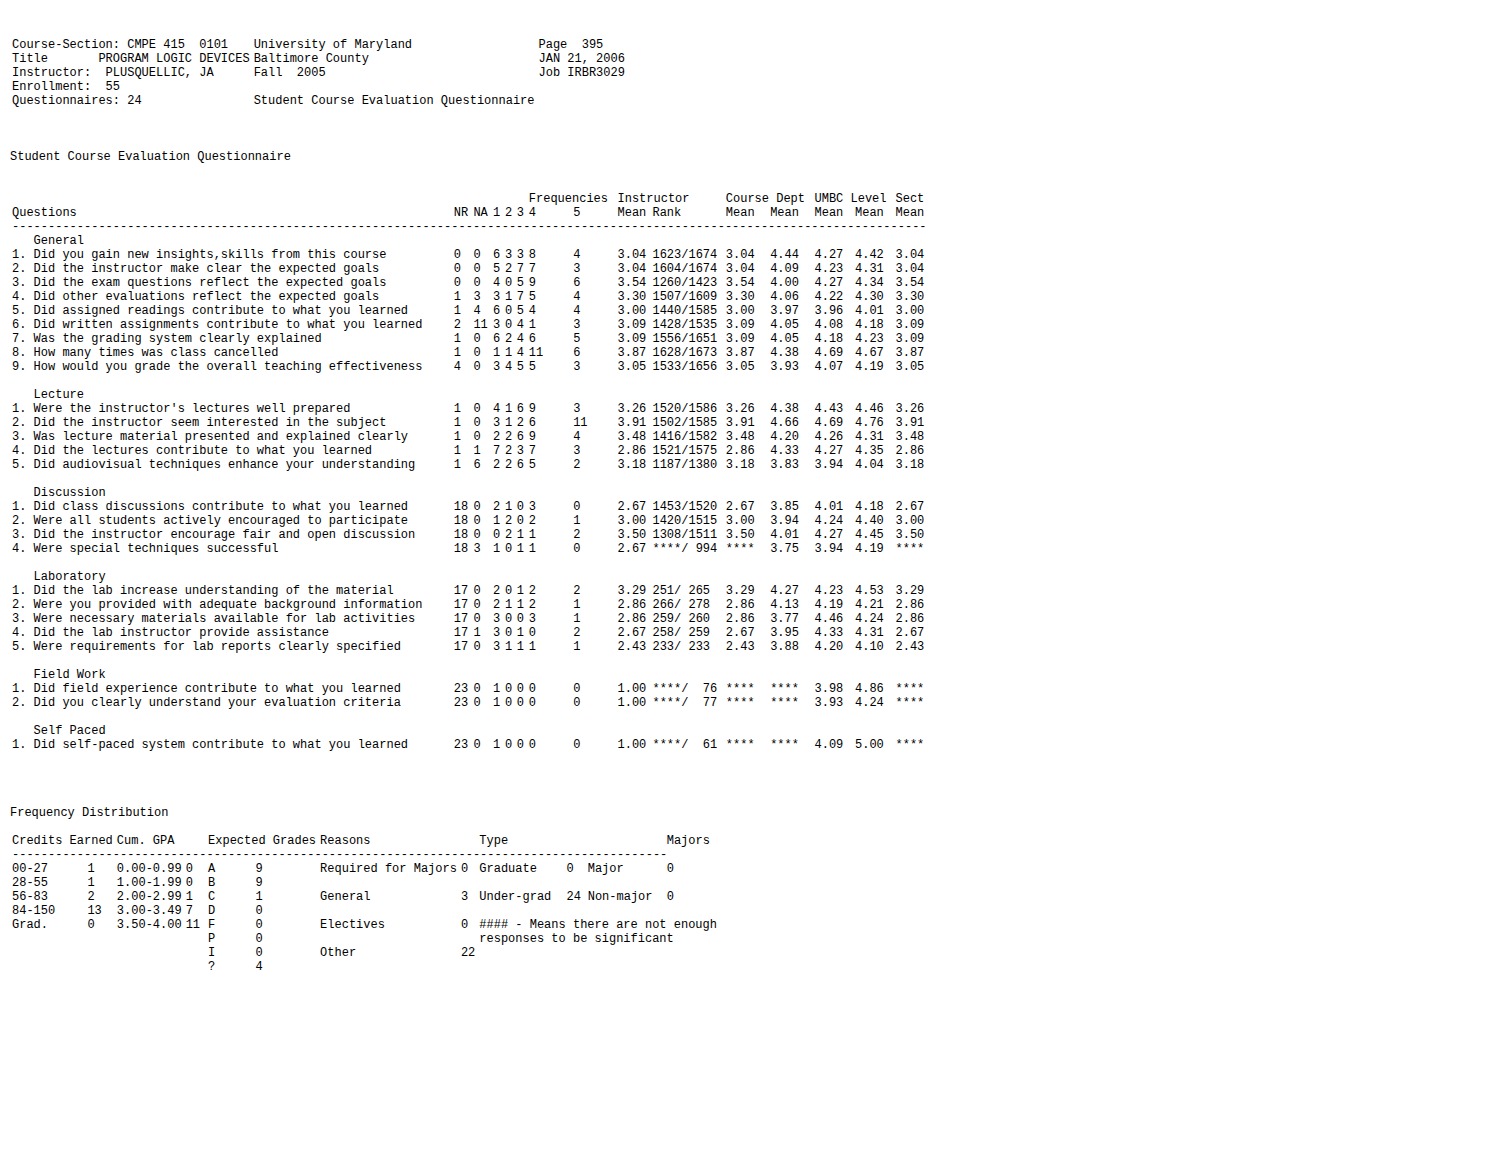| Course-Section: CMPE 415 0101 | University of Maryland | Page 395 |
| Title PROGRAM LOGIC DEVICES | Baltimore County | JAN 21, 2006 |
| Instructor: PLUSQUELLIC, JA | Fall 2005 | Job IRBR3029 |
| Enrollment: 55 | | |
| Questionnaires: 24 | Student Course Evaluation Questionnaire | |
Student Course Evaluation Questionnaire
| | Frequencies | Instructor | Course Dept | UMBC Level | Sect |
| --- | --- | --- | --- | --- | --- |
| Questions | NR | NA | 1 | 2 | 3 | 4 | 5 | Mean | Rank | Mean | Mean | Mean | Mean | Mean |
| ------------------------------------------------------------------------------------------------------------------------------- |
| General |
| 1. Did you gain new insights,skills from this course | 0 | 0 | 6 | 3 | 3 | 8 | 4 | 3.04 | 1623/1674 | 3.04 | 4.44 | 4.27 | 4.42 | 3.04 |
| 2. Did the instructor make clear the expected goals | 0 | 0 | 5 | 2 | 7 | 7 | 3 | 3.04 | 1604/1674 | 3.04 | 4.09 | 4.23 | 4.31 | 3.04 |
| 3. Did the exam questions reflect the expected goals | 0 | 0 | 4 | 0 | 5 | 9 | 6 | 3.54 | 1260/1423 | 3.54 | 4.00 | 4.27 | 4.34 | 3.54 |
| 4. Did other evaluations reflect the expected goals | 1 | 3 | 3 | 1 | 7 | 5 | 4 | 3.30 | 1507/1609 | 3.30 | 4.06 | 4.22 | 4.30 | 3.30 |
| 5. Did assigned readings contribute to what you learned | 1 | 4 | 6 | 0 | 5 | 4 | 4 | 3.00 | 1440/1585 | 3.00 | 3.97 | 3.96 | 4.01 | 3.00 |
| 6. Did written assignments contribute to what you learned | 2 | 11 | 3 | 0 | 4 | 1 | 3 | 3.09 | 1428/1535 | 3.09 | 4.05 | 4.08 | 4.18 | 3.09 |
| 7. Was the grading system clearly explained | 1 | 0 | 6 | 2 | 4 | 6 | 5 | 3.09 | 1556/1651 | 3.09 | 4.05 | 4.18 | 4.23 | 3.09 |
| 8. How many times was class cancelled | 1 | 0 | 1 | 1 | 4 | 11 | 6 | 3.87 | 1628/1673 | 3.87 | 4.38 | 4.69 | 4.67 | 3.87 |
| 9. How would you grade the overall teaching effectiveness | 4 | 0 | 3 | 4 | 5 | 5 | 3 | 3.05 | 1533/1656 | 3.05 | 3.93 | 4.07 | 4.19 | 3.05 |
| Lecture |
| 1. Were the instructor's lectures well prepared | 1 | 0 | 4 | 1 | 6 | 9 | 3 | 3.26 | 1520/1586 | 3.26 | 4.38 | 4.43 | 4.46 | 3.26 |
| 2. Did the instructor seem interested in the subject | 1 | 0 | 3 | 1 | 2 | 6 | 11 | 3.91 | 1502/1585 | 3.91 | 4.66 | 4.69 | 4.76 | 3.91 |
| 3. Was lecture material presented and explained clearly | 1 | 0 | 2 | 2 | 6 | 9 | 4 | 3.48 | 1416/1582 | 3.48 | 4.20 | 4.26 | 4.31 | 3.48 |
| 4. Did the lectures contribute to what you learned | 1 | 1 | 7 | 2 | 3 | 7 | 3 | 2.86 | 1521/1575 | 2.86 | 4.33 | 4.27 | 4.35 | 2.86 |
| 5. Did audiovisual techniques enhance your understanding | 1 | 6 | 2 | 2 | 6 | 5 | 2 | 3.18 | 1187/1380 | 3.18 | 3.83 | 3.94 | 4.04 | 3.18 |
| Discussion |
| 1. Did class discussions contribute to what you learned | 18 | 0 | 2 | 1 | 0 | 3 | 0 | 2.67 | 1453/1520 | 2.67 | 3.85 | 4.01 | 4.18 | 2.67 |
| 2. Were all students actively encouraged to participate | 18 | 0 | 1 | 2 | 0 | 2 | 1 | 3.00 | 1420/1515 | 3.00 | 3.94 | 4.24 | 4.40 | 3.00 |
| 3. Did the instructor encourage fair and open discussion | 18 | 0 | 0 | 2 | 1 | 1 | 2 | 3.50 | 1308/1511 | 3.50 | 4.01 | 4.27 | 4.45 | 3.50 |
| 4. Were special techniques successful | 18 | 3 | 1 | 0 | 1 | 1 | 0 | 2.67 | ****/ 994 | **** | 3.75 | 3.94 | 4.19 | **** |
| Laboratory |
| 1. Did the lab increase understanding of the material | 17 | 0 | 2 | 0 | 1 | 2 | 2 | 3.29 | 251/ 265 | 3.29 | 4.27 | 4.23 | 4.53 | 3.29 |
| 2. Were you provided with adequate background information | 17 | 0 | 2 | 1 | 1 | 2 | 1 | 2.86 | 266/ 278 | 2.86 | 4.13 | 4.19 | 4.21 | 2.86 |
| 3. Were necessary materials available for lab activities | 17 | 0 | 3 | 0 | 0 | 3 | 1 | 2.86 | 259/ 260 | 2.86 | 3.77 | 4.46 | 4.24 | 2.86 |
| 4. Did the lab instructor provide assistance | 17 | 1 | 3 | 0 | 1 | 0 | 2 | 2.67 | 258/ 259 | 2.67 | 3.95 | 4.33 | 4.31 | 2.67 |
| 5. Were requirements for lab reports clearly specified | 17 | 0 | 3 | 1 | 1 | 1 | 1 | 2.43 | 233/ 233 | 2.43 | 3.88 | 4.20 | 4.10 | 2.43 |
| Field Work |
| 1. Did field experience contribute to what you learned | 23 | 0 | 1 | 0 | 0 | 0 | 0 | 1.00 | ****/ 76 | **** | **** | 3.98 | 4.86 | **** |
| 2. Did you clearly understand your evaluation criteria | 23 | 0 | 1 | 0 | 0 | 0 | 0 | 1.00 | ****/ 77 | **** | **** | 3.93 | 4.24 | **** |
| Self Paced |
| 1. Did self-paced system contribute to what you learned | 23 | 0 | 1 | 0 | 0 | 0 | 0 | 1.00 | ****/ 61 | **** | **** | 4.09 | 5.00 | **** |
Frequency Distribution
| Credits Earned | Cum. GPA | Expected Grades | Reasons | Type | Majors |
| --- | --- | --- | --- | --- | --- |
| ------------------------------------------------------------------------------------------- |
| 00-27 | 1 | 0.00-0.99 | 0 | | A | 9 | | Required for Majors | 0 | Graduate | 0 | Major | 0 |
| 28-55 | 1 | 1.00-1.99 | 0 | | B | 9 | | | | | | | |
| 56-83 | 2 | 2.00-2.99 | 1 | | C | 1 | | General | 3 | Under-grad | 24 | Non-major | 0 |
| 84-150 | 13 | 3.00-3.49 | 7 | | D | 0 | | | | | | | |
| Grad. | 0 | 3.50-4.00 | 11 | | F | 0 | | Electives | 0 | #### - Means there are not enough |
| | | | | | P | 0 | | | | responses to be significant |
| | | | | | I | 0 | | Other | 22 | | | | |
| | | | | | ? | 4 | | | | | | | |